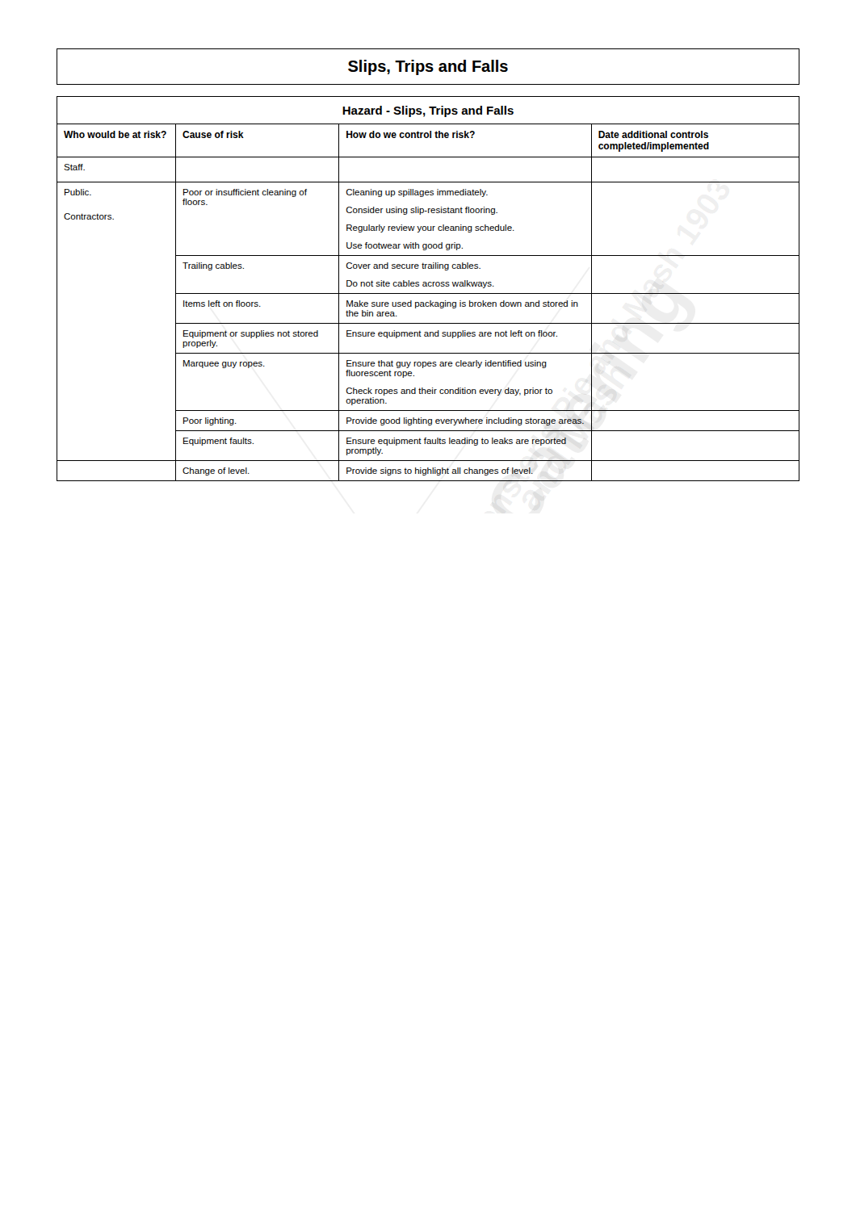Monsters Catering Monster's Pie and Mash Monster's Pie and Mash 1903
Slips, Trips and Falls
| Hazard - Slips, Trips and Falls |
| Who would be at risk? | Cause of risk | How do we control the risk? | Date additional controls completed/implemented |
| Staff. | | | |
| Public. Contractors. | Poor or insufficient cleaning of floors. | Cleaning up spillages immediately. Consider using slip-resistant flooring. Regularly review your cleaning schedule. Use footwear with good grip. | |
| Trailing cables. | Cover and secure trailing cables. Do not site cables across walkways. | |
| Items left on floors. | Make sure used packaging is broken down and stored in the bin area. | |
| Equipment or supplies not stored properly. | Ensure equipment and supplies are not left on floor. | |
| Marquee guy ropes. | Ensure that guy ropes are clearly identified using fluorescent rope. Check ropes and their condition every day, prior to operation. | |
| Poor lighting. | Provide good lighting everywhere including storage areas. | |
| Equipment faults. | Ensure equipment faults leading to leaks are reported promptly. | |
| | Change of level. | Provide signs to highlight all changes of level. | |